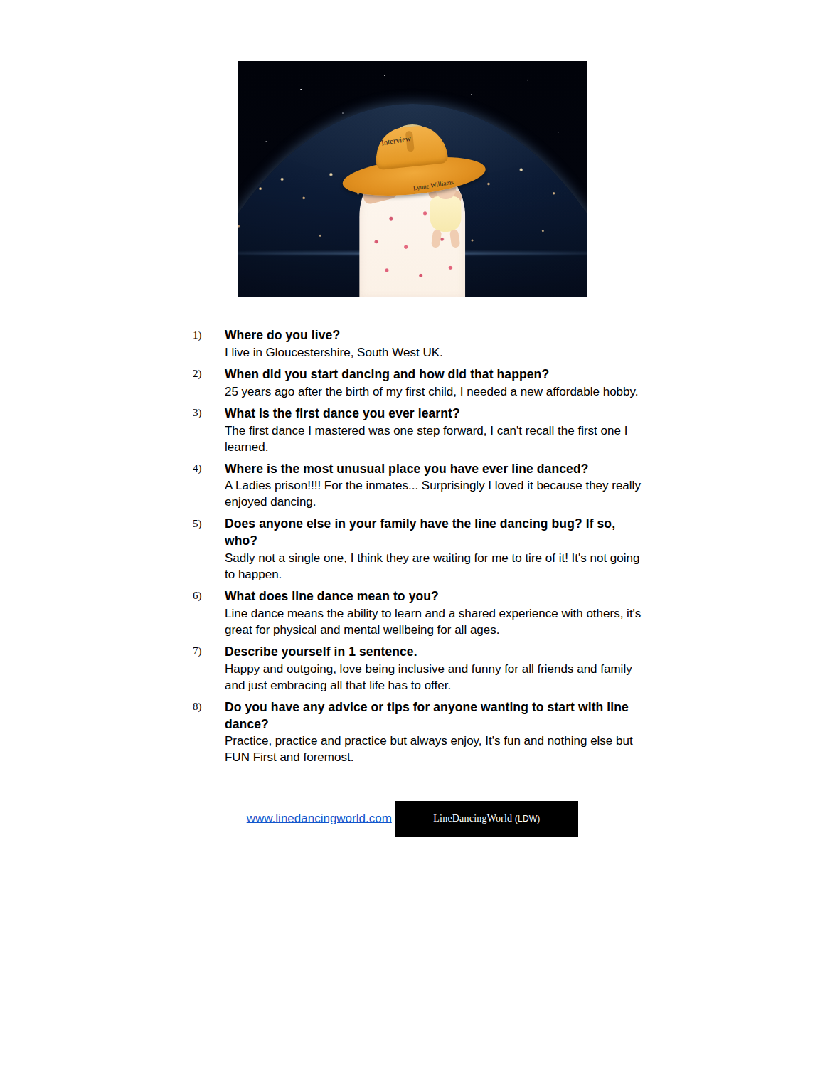Interview
Lynne Williams
Where do you live? I live in Gloucestershire, South West UK.
When did you start dancing and how did that happen? 25 years ago after the birth of my first child, I needed a new affordable hobby.
What is the first dance you ever learnt? The first dance I mastered was one step forward, I can't recall the first one I learned.
Where is the most unusual place you have ever line danced? A Ladies prison!!!! For the inmates... Surprisingly I loved it because they really enjoyed dancing.
Does anyone else in your family have the line dancing bug? If so, who? Sadly not a single one, I think they are waiting for me to tire of it! It's not going to happen.
What does line dance mean to you? Line dance means the ability to learn and a shared experience with others, it's great for physical and mental wellbeing for all ages.
Describe yourself in 1 sentence. Happy and outgoing, love being inclusive and funny for all friends and family and just embracing all that life has to offer.
Do you have any advice or tips for anyone wanting to start with line dance? Practice, practice and practice but always enjoy, It's fun and nothing else but FUN First and foremost.
www.linedancingworld.com
LineDancingWorld (LDW)